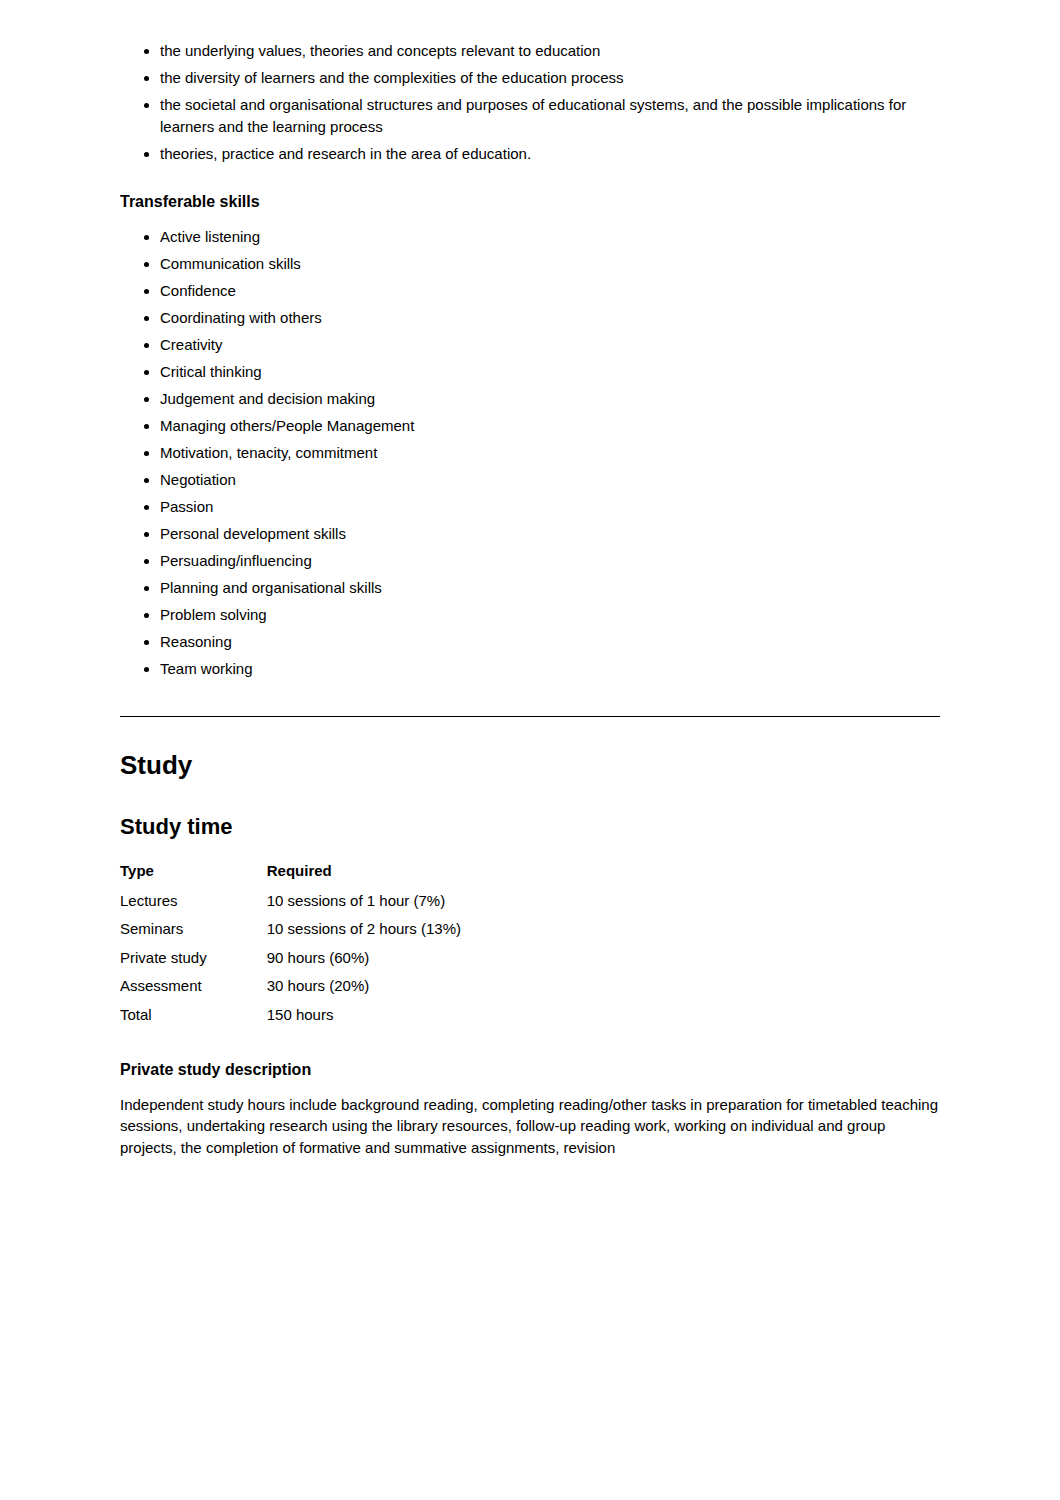the underlying values, theories and concepts relevant to education
the diversity of learners and the complexities of the education process
the societal and organisational structures and purposes of educational systems, and the possible implications for learners and the learning process
theories, practice and research in the area of education.
Transferable skills
Active listening
Communication skills
Confidence
Coordinating with others
Creativity
Critical thinking
Judgement and decision making
Managing others/People Management
Motivation, tenacity, commitment
Negotiation
Passion
Personal development skills
Persuading/influencing
Planning and organisational skills
Problem solving
Reasoning
Team working
Study
Study time
| Type | Required |
| --- | --- |
| Lectures | 10 sessions of 1 hour (7%) |
| Seminars | 10 sessions of 2 hours (13%) |
| Private study | 90 hours (60%) |
| Assessment | 30 hours (20%) |
| Total | 150 hours |
Private study description
Independent study hours include background reading, completing reading/other tasks in preparation for timetabled teaching sessions, undertaking research using the library resources, follow-up reading work, working on individual and group projects, the completion of formative and summative assignments, revision